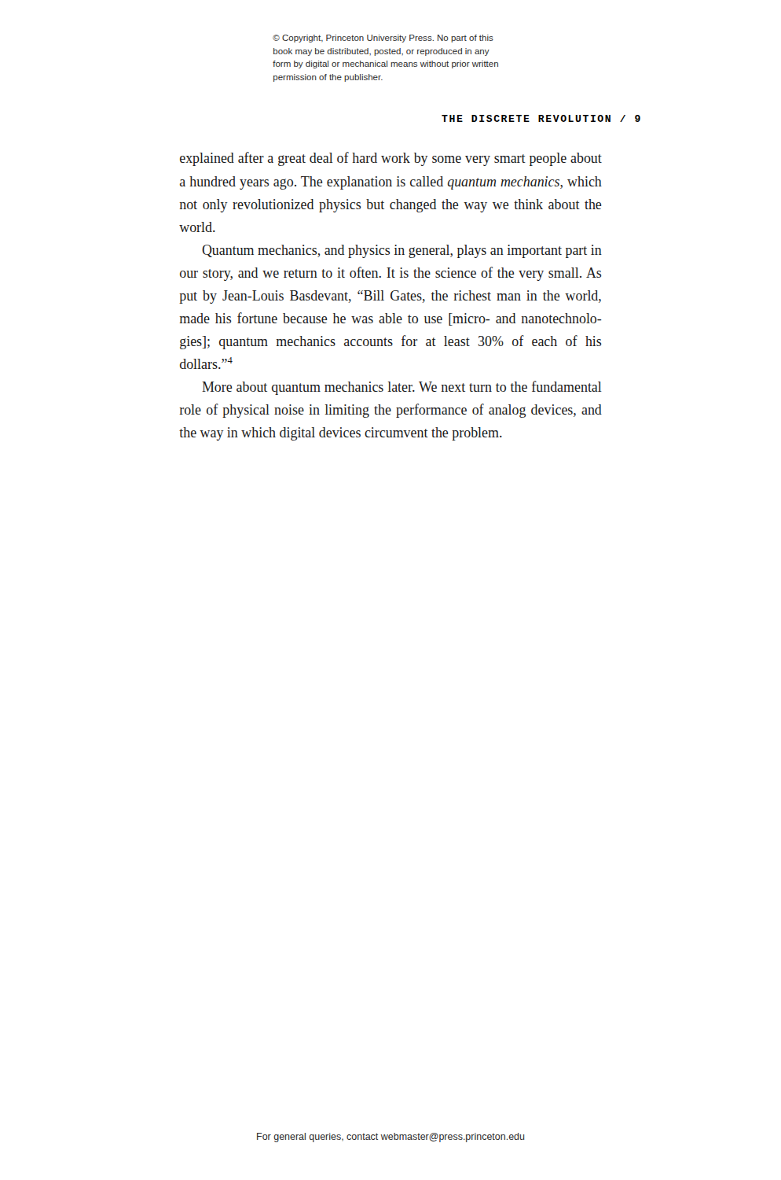© Copyright, Princeton University Press. No part of this book may be distributed, posted, or reproduced in any form by digital or mechanical means without prior written permission of the publisher.
THE DISCRETE REVOLUTION / 9
explained after a great deal of hard work by some very smart people about a hundred years ago. The explanation is called quantum mechanics, which not only revolutionized physics but changed the way we think about the world.
Quantum mechanics, and physics in general, plays an important part in our story, and we return to it often. It is the science of the very small. As put by Jean-Louis Basdevant, “Bill Gates, the richest man in the world, made his fortune because he was able to use [micro- and nanotechnologies]; quantum mechanics accounts for at least 30% of each of his dollars.”4
More about quantum mechanics later. We next turn to the fundamental role of physical noise in limiting the performance of analog devices, and the way in which digital devices circumvent the problem.
For general queries, contact webmaster@press.princeton.edu